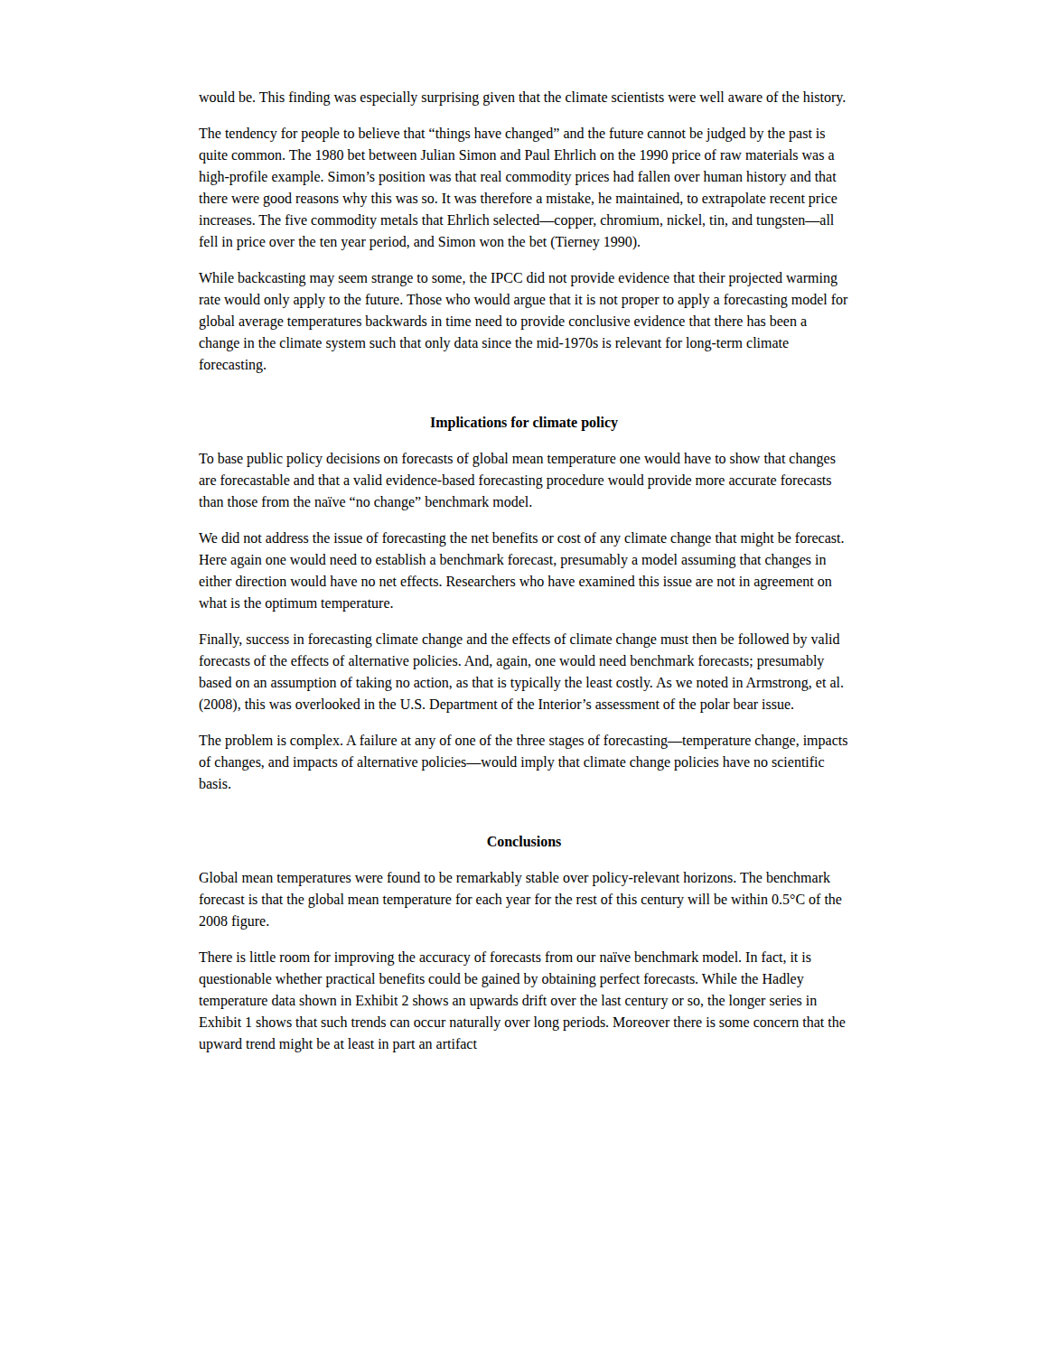would be. This finding was especially surprising given that the climate scientists were well aware of the history.
The tendency for people to believe that “things have changed” and the future cannot be judged by the past is quite common. The 1980 bet between Julian Simon and Paul Ehrlich on the 1990 price of raw materials was a high-profile example. Simon’s position was that real commodity prices had fallen over human history and that there were good reasons why this was so. It was therefore a mistake, he maintained, to extrapolate recent price increases. The five commodity metals that Ehrlich selected—copper, chromium, nickel, tin, and tungsten—all fell in price over the ten year period, and Simon won the bet (Tierney 1990).
While backcasting may seem strange to some, the IPCC did not provide evidence that their projected warming rate would only apply to the future. Those who would argue that it is not proper to apply a forecasting model for global average temperatures backwards in time need to provide conclusive evidence that there has been a change in the climate system such that only data since the mid-1970s is relevant for long-term climate forecasting.
Implications for climate policy
To base public policy decisions on forecasts of global mean temperature one would have to show that changes are forecastable and that a valid evidence-based forecasting procedure would provide more accurate forecasts than those from the naïve “no change” benchmark model.
We did not address the issue of forecasting the net benefits or cost of any climate change that might be forecast. Here again one would need to establish a benchmark forecast, presumably a model assuming that changes in either direction would have no net effects. Researchers who have examined this issue are not in agreement on what is the optimum temperature.
Finally, success in forecasting climate change and the effects of climate change must then be followed by valid forecasts of the effects of alternative policies. And, again, one would need benchmark forecasts; presumably based on an assumption of taking no action, as that is typically the least costly. As we noted in Armstrong, et al. (2008), this was overlooked in the U.S. Department of the Interior’s assessment of the polar bear issue.
The problem is complex. A failure at any of one of the three stages of forecasting—temperature change, impacts of changes, and impacts of alternative policies—would imply that climate change policies have no scientific basis.
Conclusions
Global mean temperatures were found to be remarkably stable over policy-relevant horizons. The benchmark forecast is that the global mean temperature for each year for the rest of this century will be within 0.5°C of the 2008 figure.
There is little room for improving the accuracy of forecasts from our naïve benchmark model. In fact, it is questionable whether practical benefits could be gained by obtaining perfect forecasts. While the Hadley temperature data shown in Exhibit 2 shows an upwards drift over the last century or so, the longer series in Exhibit 1 shows that such trends can occur naturally over long periods. Moreover there is some concern that the upward trend might be at least in part an artifact